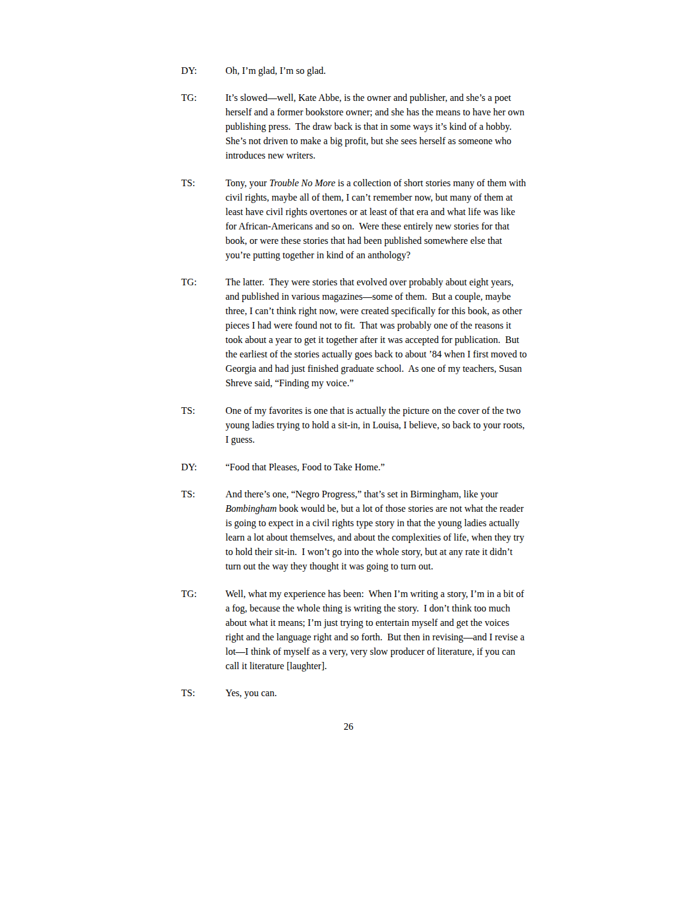DY:
Oh, I’m glad, I’m so glad.
TG:
It’s slowed—well, Kate Abbe, is the owner and publisher, and she’s a poet herself and a former bookstore owner; and she has the means to have her own publishing press. The draw back is that in some ways it’s kind of a hobby. She’s not driven to make a big profit, but she sees herself as someone who introduces new writers.
TS:
Tony, your Trouble No More is a collection of short stories many of them with civil rights, maybe all of them, I can’t remember now, but many of them at least have civil rights overtones or at least of that era and what life was like for African-Americans and so on. Were these entirely new stories for that book, or were these stories that had been published somewhere else that you’re putting together in kind of an anthology?
TG:
The latter. They were stories that evolved over probably about eight years, and published in various magazines—some of them. But a couple, maybe three, I can’t think right now, were created specifically for this book, as other pieces I had were found not to fit. That was probably one of the reasons it took about a year to get it together after it was accepted for publication. But the earliest of the stories actually goes back to about ’84 when I first moved to Georgia and had just finished graduate school. As one of my teachers, Susan Shreve said, “Finding my voice.”
TS:
One of my favorites is one that is actually the picture on the cover of the two young ladies trying to hold a sit-in, in Louisa, I believe, so back to your roots, I guess.
DY:
“Food that Pleases, Food to Take Home.”
TS:
And there’s one, “Negro Progress,” that’s set in Birmingham, like your Bombingham book would be, but a lot of those stories are not what the reader is going to expect in a civil rights type story in that the young ladies actually learn a lot about themselves, and about the complexities of life, when they try to hold their sit-in. I won’t go into the whole story, but at any rate it didn’t turn out the way they thought it was going to turn out.
TG:
Well, what my experience has been: When I’m writing a story, I’m in a bit of a fog, because the whole thing is writing the story. I don’t think too much about what it means; I’m just trying to entertain myself and get the voices right and the language right and so forth. But then in revising—and I revise a lot—I think of myself as a very, very slow producer of literature, if you can call it literature [laughter].
TS:
Yes, you can.
26